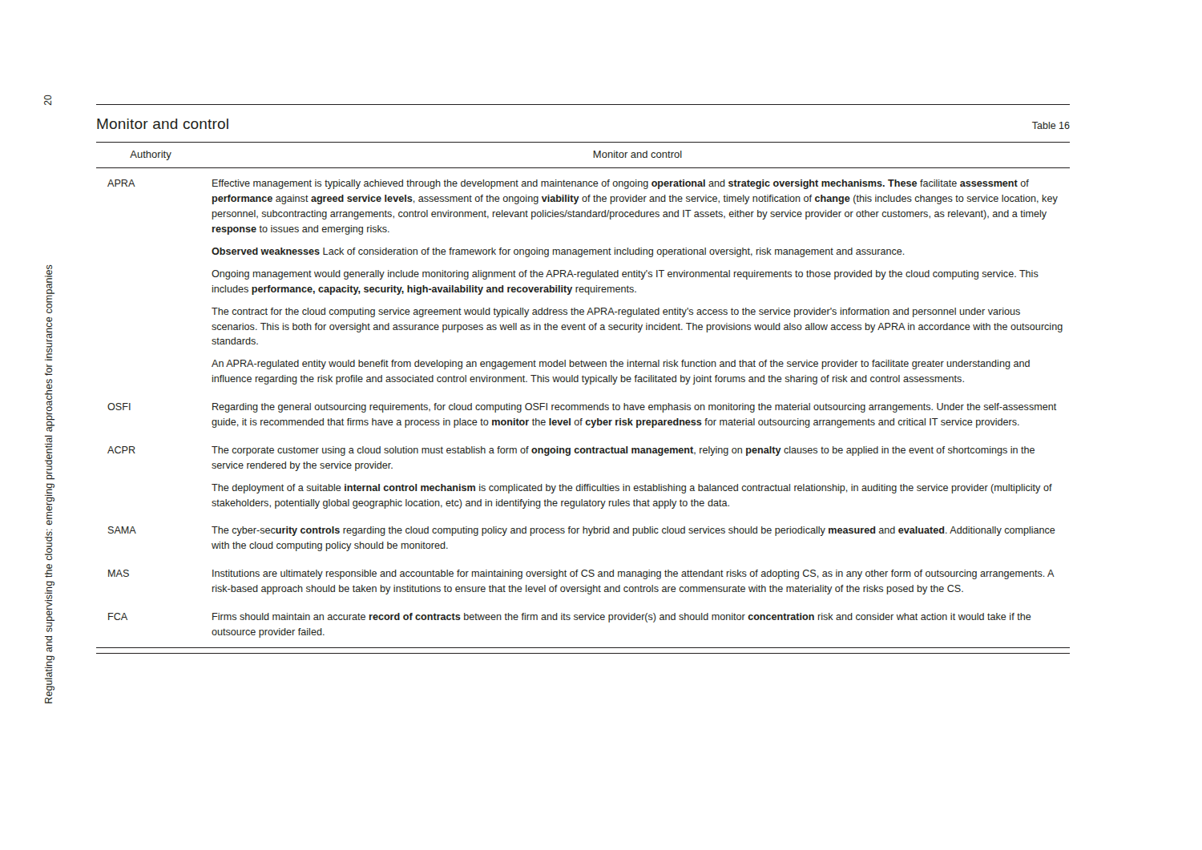20
Regulating and supervising the clouds: emerging prudential approaches for insurance companies
Monitor and control
Table 16
| Authority | Monitor and control |
| --- | --- |
| APRA | Effective management is typically achieved through the development and maintenance of ongoing operational and strategic oversight mechanisms. These facilitate assessment of performance against agreed service levels , assessment of the ongoing viability of the provider and the service, timely notification of change (this includes changes to service location, key personnel, subcontracting arrangements, control environment, relevant policies/standard/procedures and IT assets, either by service provider or other customers, as relevant), and a timely response to issues and emerging risks. Observed weaknesses Lack of consideration of the framework for ongoing management including operational oversight, risk management and assurance. Ongoing management would generally include monitoring alignment of the APRA-regulated entity's IT environmental requirements to those provided by the cloud computing service. This includes performance, capacity, security, high-availability and recoverability requirements. The contract for the cloud computing service agreement would typically address the APRA-regulated entity's access to the service provider's information and personnel under various scenarios. This is both for oversight and assurance purposes as well as in the event of a security incident. The provisions would also allow access by APRA in accordance with the outsourcing standards. An APRA-regulated entity would benefit from developing an engagement model between the internal risk function and that of the service provider to facilitate greater understanding and influence regarding the risk profile and associated control environment. This would typically be facilitated by joint forums and the sharing of risk and control assessments. |
| OSFI | Regarding the general outsourcing requirements, for cloud computing OSFI recommends to have emphasis on monitoring the material outsourcing arrangements. Under the self-assessment guide, it is recommended that firms have a process in place to monitor the level of cyber risk preparedness for material outsourcing arrangements and critical IT service providers. |
| ACPR | The corporate customer using a cloud solution must establish a form of ongoing contractual management , relying on penalty clauses to be applied in the event of shortcomings in the service rendered by the service provider. The deployment of a suitable internal control mechanism is complicated by the difficulties in establishing a balanced contractual relationship, in auditing the service provider (multiplicity of stakeholders, potentially global geographic location, etc) and in identifying the regulatory rules that apply to the data. |
| SAMA | The cyber-sec urity controls regarding the cloud computing policy and process for hybrid and public cloud services should be periodically measured and evaluated . Additionally compliance with the cloud computing policy should be monitored. |
| MAS | Institutions are ultimately responsible and accountable for maintaining oversight of CS and managing the attendant risks of adopting CS, as in any other form of outsourcing arrangements. A risk-based approach should be taken by institutions to ensure that the level of oversight and controls are commensurate with the materiality of the risks posed by the CS. |
| FCA | Firms should maintain an accurate record of contracts between the firm and its service provider(s) and should monitor concentration risk and consider what action it would take if the outsource provider failed. |